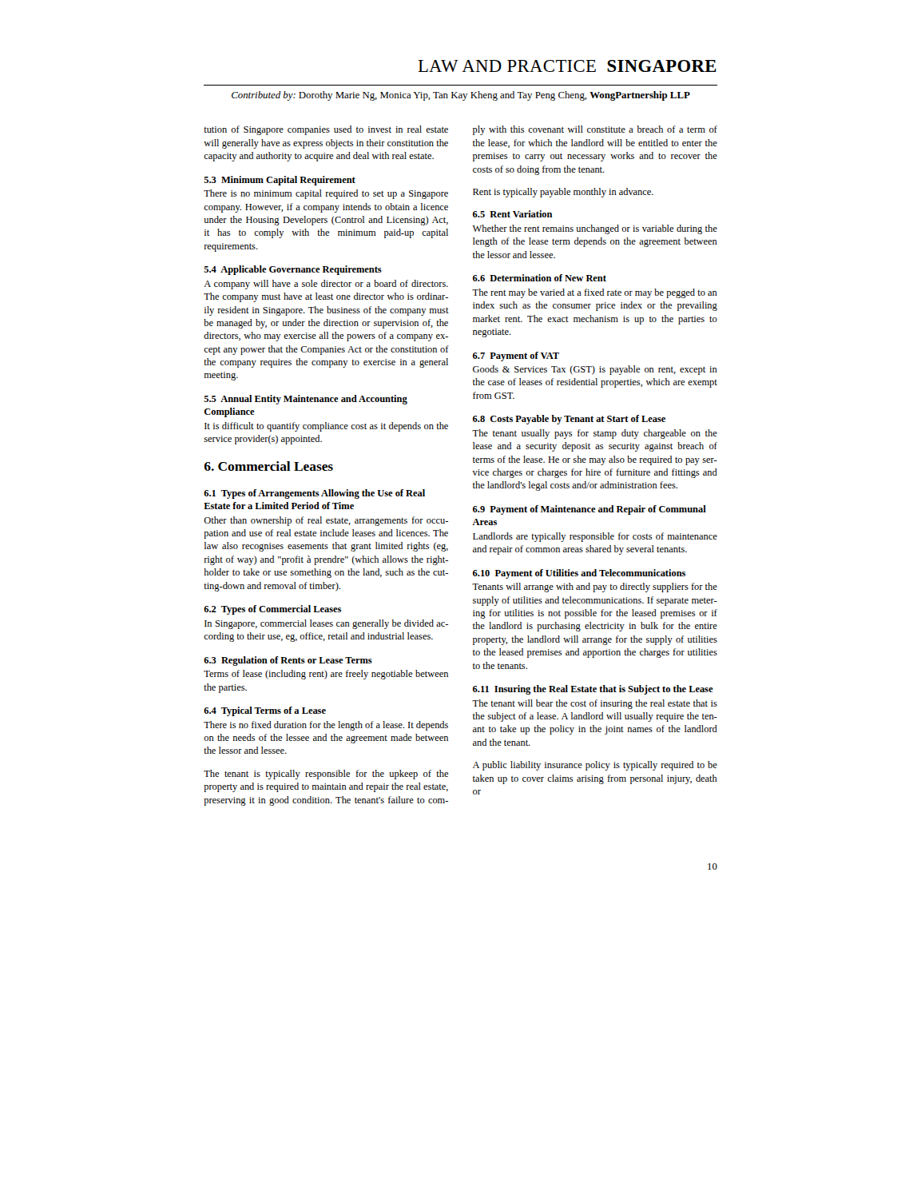LAW AND PRACTICE SINGAPORE
Contributed by: Dorothy Marie Ng, Monica Yip, Tan Kay Kheng and Tay Peng Cheng, WongPartnership LLP
tution of Singapore companies used to invest in real estate will generally have as express objects in their constitution the capacity and authority to acquire and deal with real estate.
5.3 Minimum Capital Requirement
There is no minimum capital required to set up a Singapore company. However, if a company intends to obtain a licence under the Housing Developers (Control and Licensing) Act, it has to comply with the minimum paid-up capital requirements.
5.4 Applicable Governance Requirements
A company will have a sole director or a board of directors. The company must have at least one director who is ordinarily resident in Singapore. The business of the company must be managed by, or under the direction or supervision of, the directors, who may exercise all the powers of a company except any power that the Companies Act or the constitution of the company requires the company to exercise in a general meeting.
5.5 Annual Entity Maintenance and Accounting Compliance
It is difficult to quantify compliance cost as it depends on the service provider(s) appointed.
6. Commercial Leases
6.1 Types of Arrangements Allowing the Use of Real Estate for a Limited Period of Time
Other than ownership of real estate, arrangements for occupation and use of real estate include leases and licences. The law also recognises easements that grant limited rights (eg, right of way) and "profit à prendre" (which allows the right-holder to take or use something on the land, such as the cutting-down and removal of timber).
6.2 Types of Commercial Leases
In Singapore, commercial leases can generally be divided according to their use, eg, office, retail and industrial leases.
6.3 Regulation of Rents or Lease Terms
Terms of lease (including rent) are freely negotiable between the parties.
6.4 Typical Terms of a Lease
There is no fixed duration for the length of a lease. It depends on the needs of the lessee and the agreement made between the lessor and lessee.
The tenant is typically responsible for the upkeep of the property and is required to maintain and repair the real estate, preserving it in good condition. The tenant's failure to comply with this covenant will constitute a breach of a term of the lease, for which the landlord will be entitled to enter the premises to carry out necessary works and to recover the costs of so doing from the tenant.
Rent is typically payable monthly in advance.
6.5 Rent Variation
Whether the rent remains unchanged or is variable during the length of the lease term depends on the agreement between the lessor and lessee.
6.6 Determination of New Rent
The rent may be varied at a fixed rate or may be pegged to an index such as the consumer price index or the prevailing market rent. The exact mechanism is up to the parties to negotiate.
6.7 Payment of VAT
Goods & Services Tax (GST) is payable on rent, except in the case of leases of residential properties, which are exempt from GST.
6.8 Costs Payable by Tenant at Start of Lease
The tenant usually pays for stamp duty chargeable on the lease and a security deposit as security against breach of terms of the lease. He or she may also be required to pay service charges or charges for hire of furniture and fittings and the landlord's legal costs and/or administration fees.
6.9 Payment of Maintenance and Repair of Communal Areas
Landlords are typically responsible for costs of maintenance and repair of common areas shared by several tenants.
6.10 Payment of Utilities and Telecommunications
Tenants will arrange with and pay to directly suppliers for the supply of utilities and telecommunications. If separate metering for utilities is not possible for the leased premises or if the landlord is purchasing electricity in bulk for the entire property, the landlord will arrange for the supply of utilities to the leased premises and apportion the charges for utilities to the tenants.
6.11 Insuring the Real Estate that is Subject to the Lease
The tenant will bear the cost of insuring the real estate that is the subject of a lease. A landlord will usually require the tenant to take up the policy in the joint names of the landlord and the tenant.
A public liability insurance policy is typically required to be taken up to cover claims arising from personal injury, death or
10